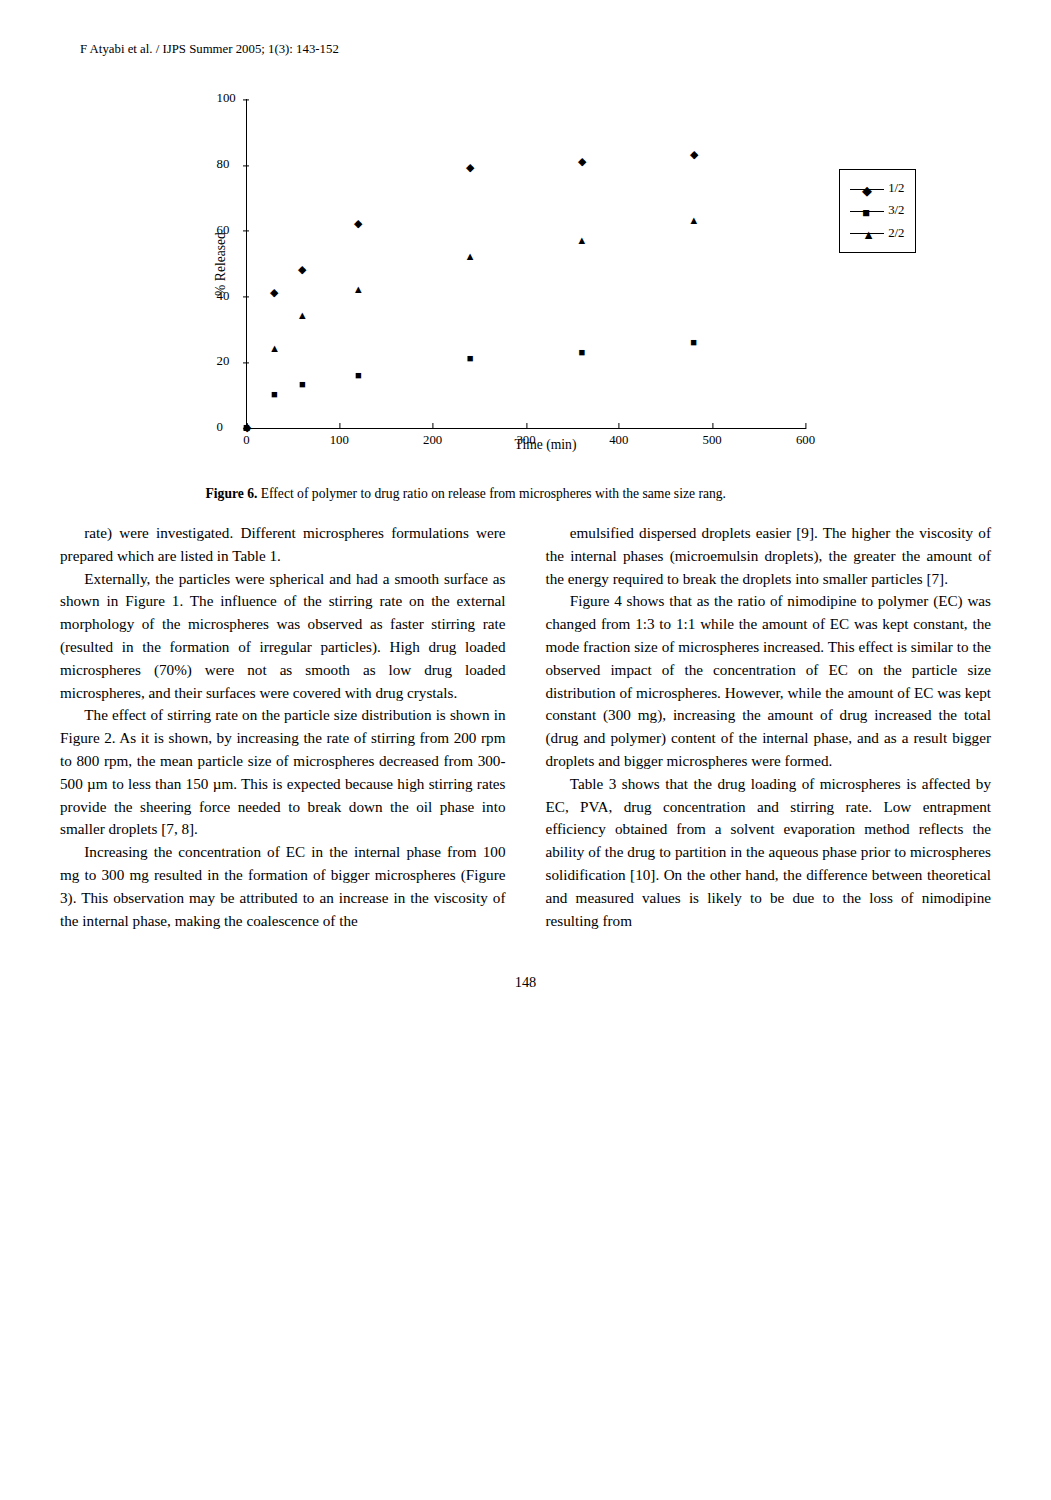F Atyabi et al. / IJPS Summer 2005; 1(3): 143-152
% Released
100
80
60
40
20
0
0
100
200
300
400
500
600
◆
◆
◆
◆
◆
◆
◆
■
■
■
■
■
■
■
▲
▲
▲
▲
▲
▲
▲
1/2
3/2
2/2
Time (min)
Figure 6. Effect of polymer to drug ratio on release from microspheres with the same size rang.
rate) were investigated. Different microspheres formulations were prepared which are listed in Table 1.
Externally, the particles were spherical and had a smooth surface as shown in Figure 1. The influence of the stirring rate on the external morphology of the microspheres was observed as faster stirring rate (resulted in the formation of irregular particles). High drug loaded microspheres (70%) were not as smooth as low drug loaded microspheres, and their surfaces were covered with drug crystals.
The effect of stirring rate on the particle size distribution is shown in Figure 2. As it is shown, by increasing the rate of stirring from 200 rpm to 800 rpm, the mean particle size of microspheres decreased from 300-500 µm to less than 150 µm. This is expected because high stirring rates provide the sheering force needed to break down the oil phase into smaller droplets [7, 8].
Increasing the concentration of EC in the internal phase from 100 mg to 300 mg resulted in the formation of bigger microspheres (Figure 3). This observation may be attributed to an increase in the viscosity of the internal phase, making the coalescence of the
emulsified dispersed droplets easier [9]. The higher the viscosity of the internal phases (microemulsin droplets), the greater the amount of the energy required to break the droplets into smaller particles [7].
Figure 4 shows that as the ratio of nimodipine to polymer (EC) was changed from 1:3 to 1:1 while the amount of EC was kept constant, the mode fraction size of microspheres increased. This effect is similar to the observed impact of the concentration of EC on the particle size distribution of microspheres. However, while the amount of EC was kept constant (300 mg), increasing the amount of drug increased the total (drug and polymer) content of the internal phase, and as a result bigger droplets and bigger microspheres were formed.
Table 3 shows that the drug loading of microspheres is affected by EC, PVA, drug concentration and stirring rate. Low entrapment efficiency obtained from a solvent evaporation method reflects the ability of the drug to partition in the aqueous phase prior to microspheres solidification [10]. On the other hand, the difference between theoretical and measured values is likely to be due to the loss of nimodipine resulting from
148